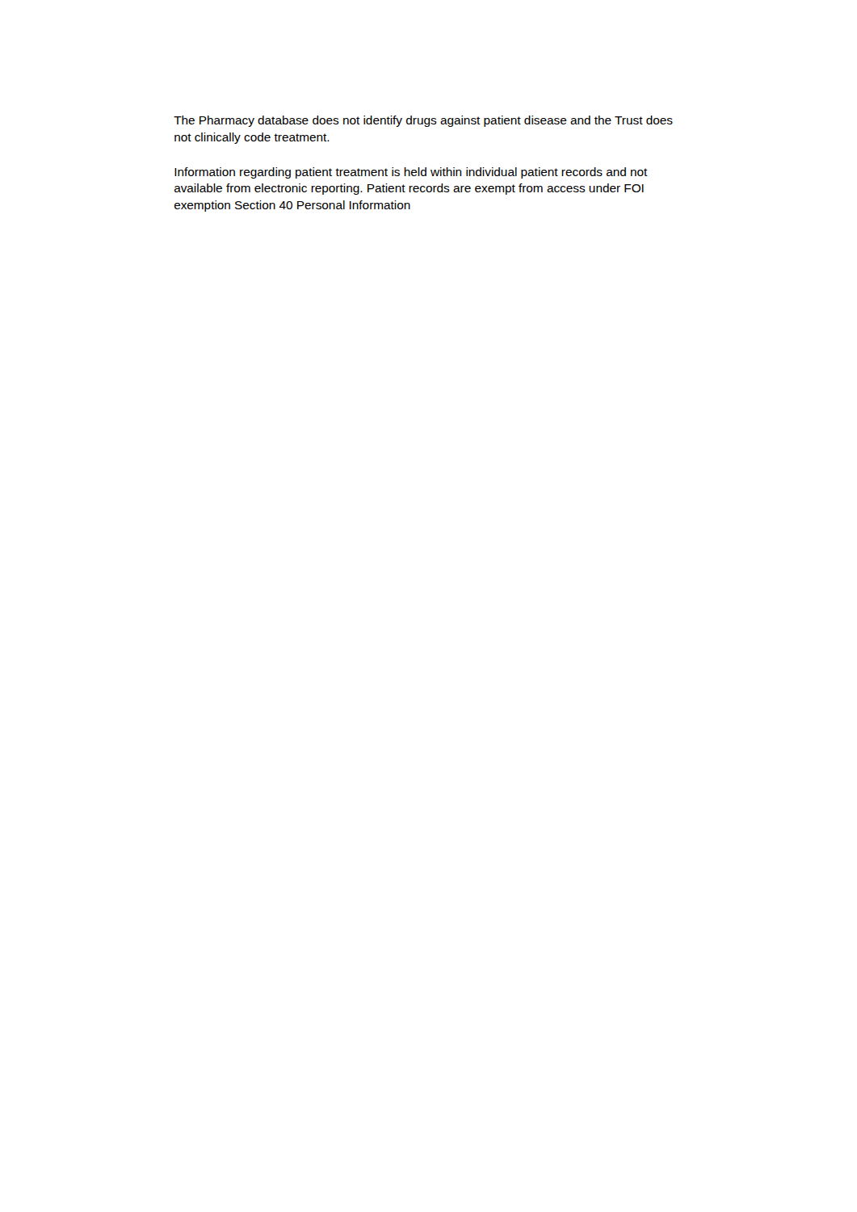The Pharmacy database does not identify drugs against patient disease and the Trust does not clinically code treatment.
Information regarding patient treatment is held within individual patient records and not available from electronic reporting. Patient records are exempt from access under FOI exemption Section 40 Personal Information